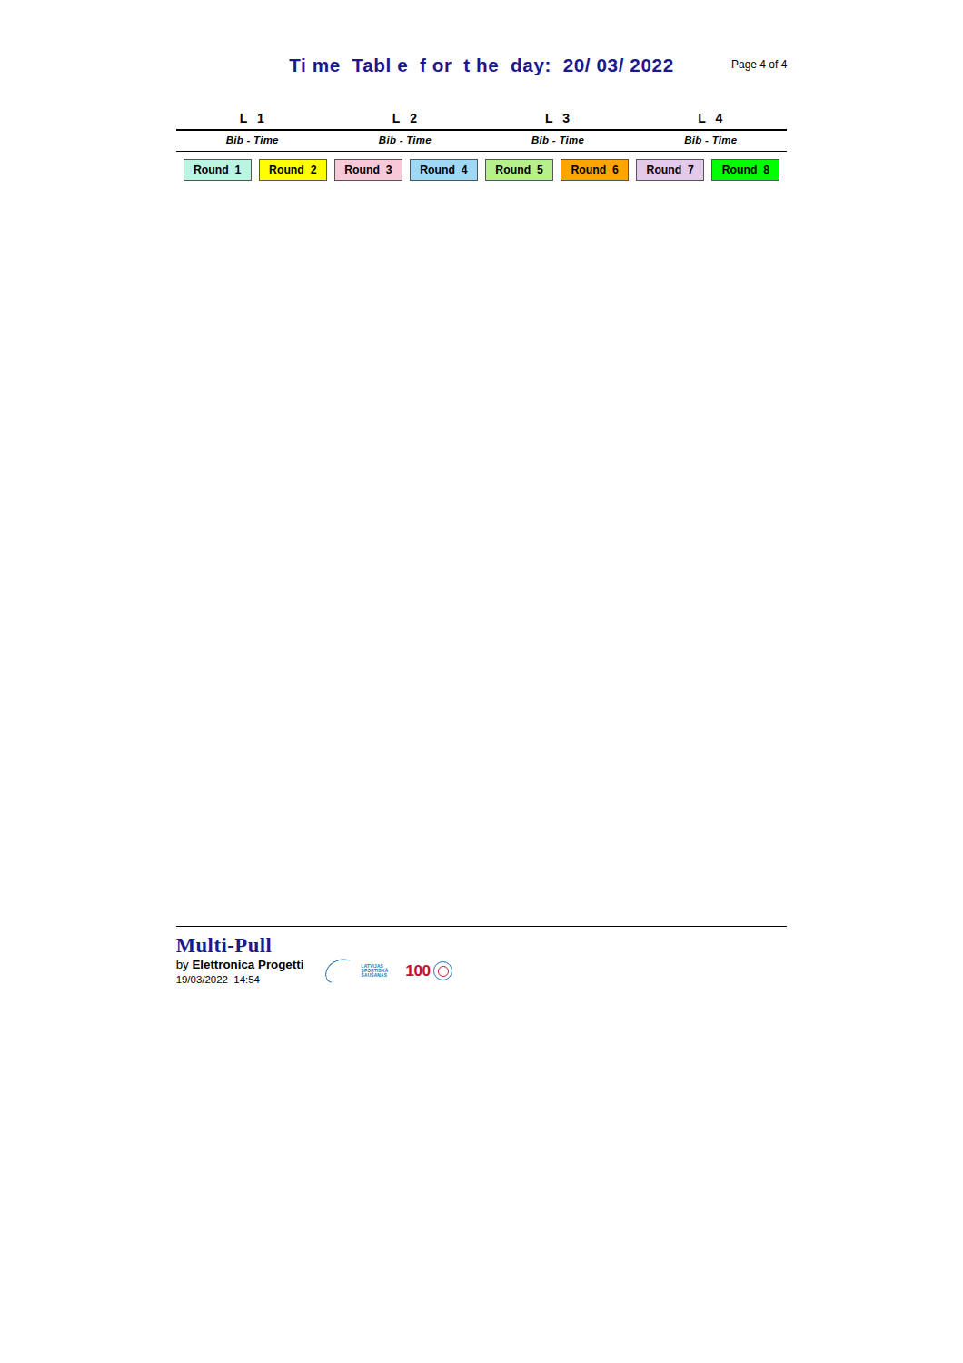Page 4 of 4
Ti me Tabl e f or t he day: 20/ 03/ 2022
| L 1 | L 2 | L 3 | L 4 |
| Bib - Time | Bib - Time | Bib - Time | Bib - Time |
| Round 1 | Round 2 | Round 3 | Round 4 | Round 5 | Round 6 | Round 7 | Round 8 |
Multi-Pull
by Elettronica Progetti
19/03/2022 14:54
LATVIJAS
SPORTISKĀ
ŠAUŠANAS
100